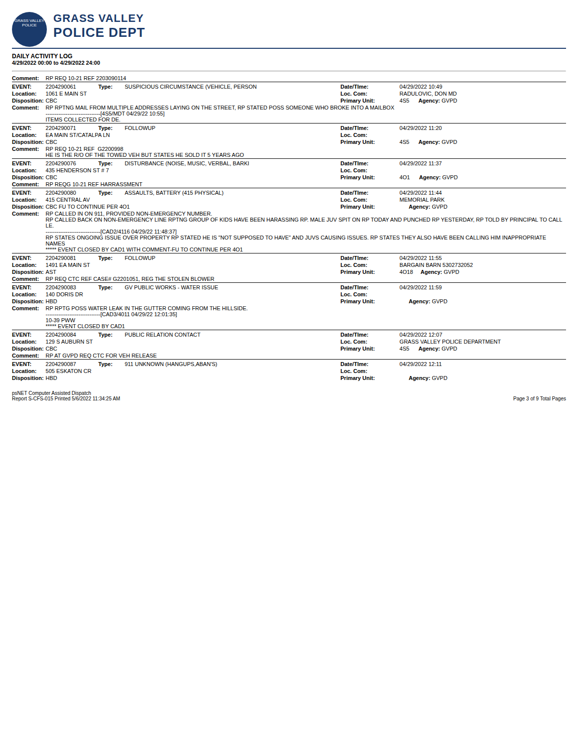GRASS VALLEY
POLICE
GRASS VALLEY
POLICE DEPT
DAILY ACTIVITY LOG
4/29/2022 00:00 to 4/29/2022 24:00
| Comment: | RP REQ 10-21 REF 2203090114 |
| EVENT: | 2204290061 | Type: | SUSPICIOUS CIRCUMSTANCE (VEHICLE, PERSON | Date/TIme: | 04/29/2022 10:49 |
| Location: | 1061 E MAIN ST | Loc. Com: | RADULOVIC, DON MD |
| Disposition: | CBC | Primary Unit: | 4S5 Agency: GVPD |
| Comment: | RP RPTNG MAIL FROM MULTIPLE ADDRESSES LAYING ON THE STREET, RP STATED POSS SOMEONE WHO BROKE INTO A MAILBOX ------------------------------[4S5/MDT 04/29/22 10:55] ITEMS COLLECTED FOR DE. |
| EVENT: | 2204290071 | Type: | FOLLOWUP | Date/TIme: | 04/29/2022 11:20 |
| Location: | EA MAIN ST/CATALPA LN | Loc. Com: | |
| Disposition: | CBC | Primary Unit: | 4S5 Agency: GVPD |
| Comment: | RP REQ 10-21 REF G2200998 HE IS THE R/O OF THE TOWED VEH BUT STATES HE SOLD IT 5 YEARS AGO |
| EVENT: | 2204290076 | Type: | DISTURBANCE (NOISE, MUSIC, VERBAL, BARKI | Date/TIme: | 04/29/2022 11:37 |
| Location: | 435 HENDERSON ST # 7 | Loc. Com: | |
| Disposition: | CBC | Primary Unit: | 4O1 Agency: GVPD |
| Comment: | RP REQG 10-21 REF HARRASSMENT |
| EVENT: | 2204290080 | Type: | ASSAULTS, BATTERY (415 PHYSICAL) | Date/TIme: | 04/29/2022 11:44 |
| Location: | 415 CENTRAL AV | Loc. Com: | MEMORIAL PARK |
| Disposition: | CBC FU TO CONTINUE PER 4O1 | Primary Unit: | Agency: GVPD |
| Comment: | RP CALLED IN ON 911, PROVIDED NON-EMERGENCY NUMBER. RP CALLED BACK ON NON-EMERGENCY LINE RPTNG GROUP OF KIDS HAVE BEEN HARASSING RP. MALE JUV SPIT ON RP TODAY AND PUNCHED RP YESTERDAY, RP TOLD BY PRINCIPAL TO CALL LE. ------------------------------[CAD2/4116 04/29/22 11:48:37] RP STATES ONGOING ISSUE OVER PROPERTY RP STATED HE IS "NOT SUPPOSED TO HAVE" AND JUVS CAUSING ISSUES. RP STATES THEY ALSO HAVE BEEN CALLING HIM INAPPROPRIATE NAMES ***** EVENT CLOSED BY CAD1 WITH COMMENT-FU TO CONTINUE PER 4O1 |
| EVENT: | 2204290081 | Type: | FOLLOWUP | Date/TIme: | 04/29/2022 11:55 |
| Location: | 1491 EA MAIN ST | Loc. Com: | BARGAIN BARN 5302732052 |
| Disposition: | AST | Primary Unit: | 4O18 Agency: GVPD |
| Comment: | RP REQ CTC REF CASE# G2201051, REG THE STOLEN BLOWER |
| EVENT: | 2204290083 | Type: | GV PUBLIC WORKS - WATER ISSUE | Date/TIme: | 04/29/2022 11:59 |
| Location: | 140 DORIS DR | Loc. Com: | |
| Disposition: | HBD | Primary Unit: | Agency: GVPD |
| Comment: | RP RPTG POSS WATER LEAK IN THE GUTTER COMING FROM THE HILLSIDE. ------------------------------[CAD3/4011 04/29/22 12:01:35] 10-39 PWW ***** EVENT CLOSED BY CAD1 |
| EVENT: | 2204290084 | Type: | PUBLIC RELATION CONTACT | Date/TIme: | 04/29/2022 12:07 |
| Location: | 129 S AUBURN ST | Loc. Com: | GRASS VALLEY POLICE DEPARTMENT |
| Disposition: | CBC | Primary Unit: | 4S5 Agency: GVPD |
| Comment: | RP AT GVPD REQ CTC FOR VEH RELEASE |
| EVENT: | 2204290087 | Type: | 911 UNKNOWN (HANGUPS,ABAN'S) | Date/TIme: | 04/29/2022 12:11 |
| Location: | 505 ESKATON CR | Loc. Com: | |
| Disposition: | HBD | Primary Unit: | Agency: GVPD |
psNET Computer Assisted Dispatch
Report S-CFS-015 Printed 5/6/2022 11:34:25 AM Page 3 of 9 Total Pages